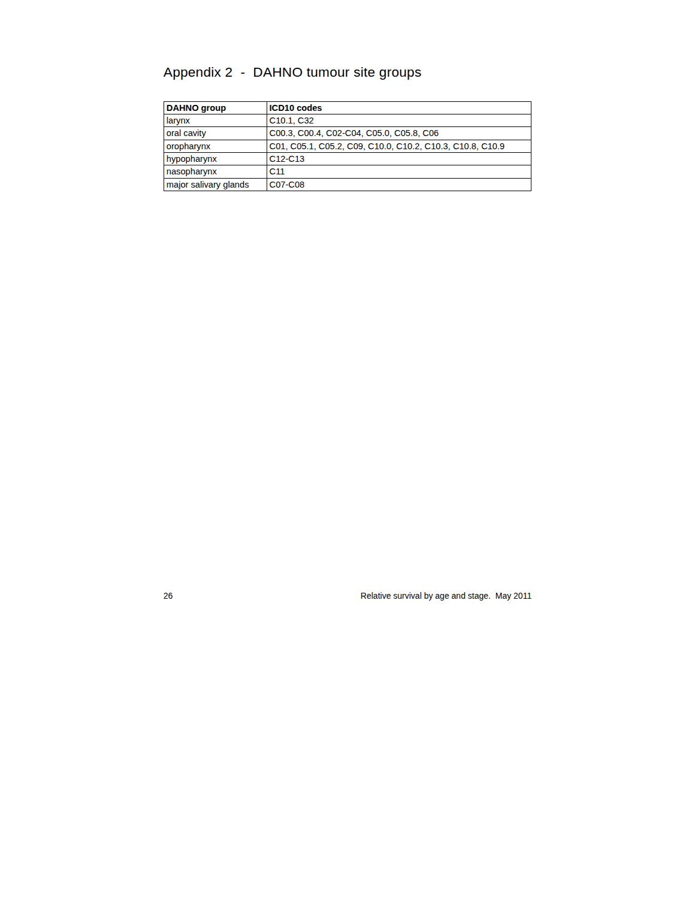Appendix 2 - DAHNO tumour site groups
| DAHNO group | ICD10 codes |
| --- | --- |
| larynx | C10.1, C32 |
| oral cavity | C00.3, C00.4, C02-C04, C05.0, C05.8, C06 |
| oropharynx | C01, C05.1, C05.2, C09, C10.0, C10.2, C10.3, C10.8, C10.9 |
| hypopharynx | C12-C13 |
| nasopharynx | C11 |
| major salivary glands | C07-C08 |
26 Relative survival by age and stage. May 2011